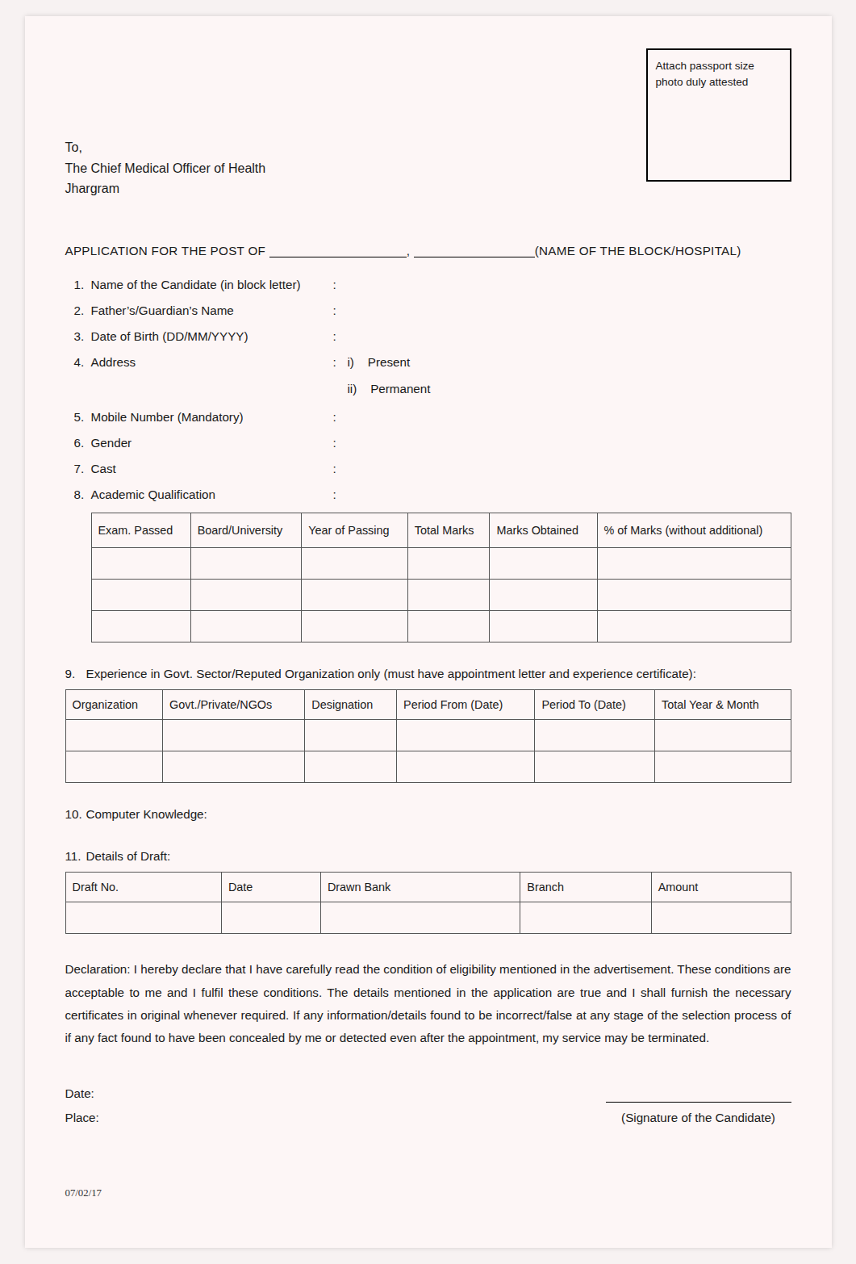Attach passport size photo duly attested
To,
The Chief Medical Officer of Health
Jhargram
APPLICATION FOR THE POST OF , (NAME OF THE BLOCK/HOSPITAL)
Name of the Candidate (in block letter):
Father’s/Guardian’s Name:
Date of Birth (DD/MM/YYYY):
Address: i) Present
ii) Permanent
Mobile Number (Mandatory):
Gender:
Cast:
Academic Qualification:
| Exam. Passed | Board/University | Year of Passing | Total Marks | Marks Obtained | % of Marks (without additional) |
| --- | --- | --- | --- | --- | --- |
9. Experience in Govt. Sector/Reputed Organization only (must have appointment letter and experience certificate):
| Organization | Govt./Private/NGOs | Designation | Period From (Date) | Period To (Date) | Total Year & Month |
| --- | --- | --- | --- | --- | --- |
10. Computer Knowledge:
11. Details of Draft:
| Draft No. | Date | Drawn Bank | Branch | Amount |
| --- | --- | --- | --- | --- |
Declaration: I hereby declare that I have carefully read the condition of eligibility mentioned in the advertisement. These conditions are acceptable to me and I fulfil these conditions. The details mentioned in the application are true and I shall furnish the necessary certificates in original whenever required. If any information/details found to be incorrect/false at any stage of the selection process of if any fact found to have been concealed by me or detected even after the appointment, my service may be terminated.
Date:
Place:
(Signature of the Candidate)
07/02/17